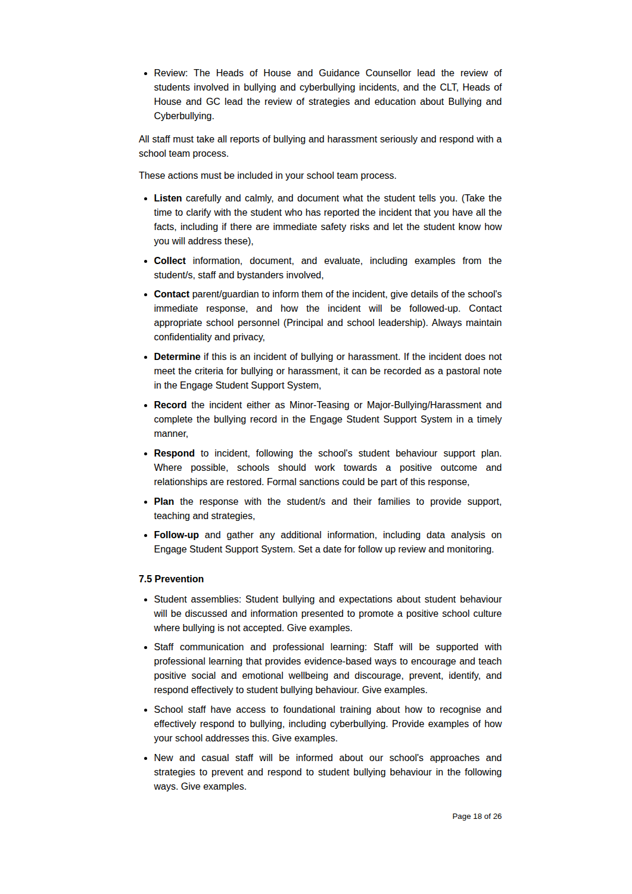Review: The Heads of House and Guidance Counsellor lead the review of students involved in bullying and cyberbullying incidents, and the CLT, Heads of House and GC lead the review of strategies and education about Bullying and Cyberbullying.
All staff must take all reports of bullying and harassment seriously and respond with a school team process.
These actions must be included in your school team process.
Listen carefully and calmly, and document what the student tells you. (Take the time to clarify with the student who has reported the incident that you have all the facts, including if there are immediate safety risks and let the student know how you will address these),
Collect information, document, and evaluate, including examples from the student/s, staff and bystanders involved,
Contact parent/guardian to inform them of the incident, give details of the school's immediate response, and how the incident will be followed-up. Contact appropriate school personnel (Principal and school leadership). Always maintain confidentiality and privacy,
Determine if this is an incident of bullying or harassment. If the incident does not meet the criteria for bullying or harassment, it can be recorded as a pastoral note in the Engage Student Support System,
Record the incident either as Minor-Teasing or Major-Bullying/Harassment and complete the bullying record in the Engage Student Support System in a timely manner,
Respond to incident, following the school's student behaviour support plan. Where possible, schools should work towards a positive outcome and relationships are restored. Formal sanctions could be part of this response,
Plan the response with the student/s and their families to provide support, teaching and strategies,
Follow-up and gather any additional information, including data analysis on Engage Student Support System. Set a date for follow up review and monitoring.
7.5 Prevention
Student assemblies: Student bullying and expectations about student behaviour will be discussed and information presented to promote a positive school culture where bullying is not accepted. Give examples.
Staff communication and professional learning: Staff will be supported with professional learning that provides evidence-based ways to encourage and teach positive social and emotional wellbeing and discourage, prevent, identify, and respond effectively to student bullying behaviour. Give examples.
School staff have access to foundational training about how to recognise and effectively respond to bullying, including cyberbullying. Provide examples of how your school addresses this. Give examples.
New and casual staff will be informed about our school's approaches and strategies to prevent and respond to student bullying behaviour in the following ways. Give examples.
Page 18 of 26